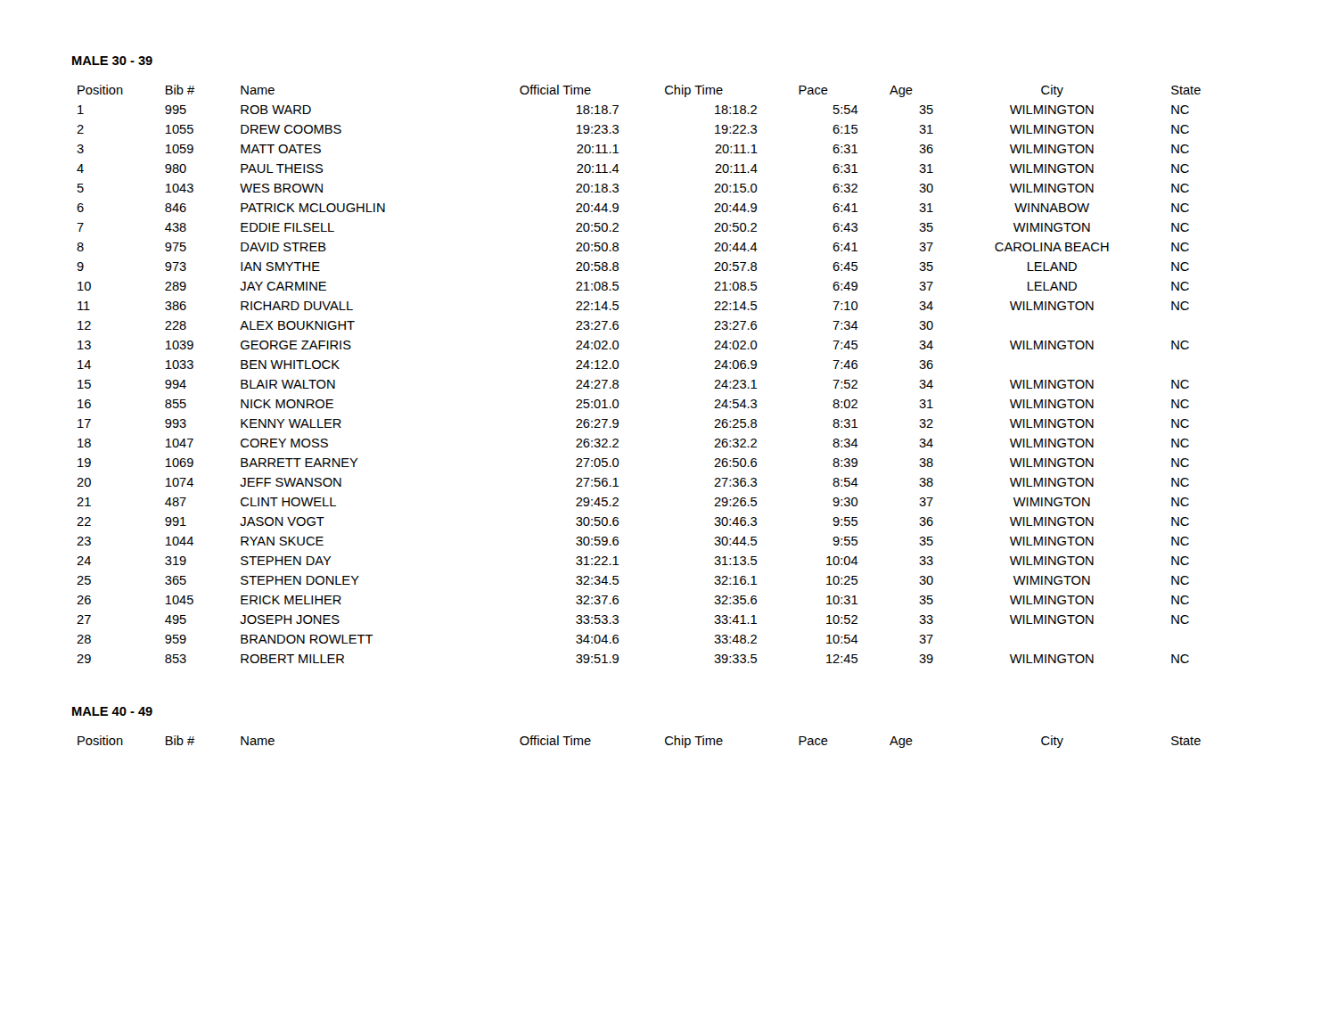MALE 30 - 39
| Position | Bib # | Name | Official Time | Chip Time | Pace | Age | City | State |
| --- | --- | --- | --- | --- | --- | --- | --- | --- |
| 1 | 995 | ROB WARD | 18:18.7 | 18:18.2 | 5:54 | 35 | WILMINGTON | NC |
| 2 | 1055 | DREW COOMBS | 19:23.3 | 19:22.3 | 6:15 | 31 | WILMINGTON | NC |
| 3 | 1059 | MATT OATES | 20:11.1 | 20:11.1 | 6:31 | 36 | WILMINGTON | NC |
| 4 | 980 | PAUL THEISS | 20:11.4 | 20:11.4 | 6:31 | 31 | WILMINGTON | NC |
| 5 | 1043 | WES BROWN | 20:18.3 | 20:15.0 | 6:32 | 30 | WILMINGTON | NC |
| 6 | 846 | PATRICK MCLOUGHLIN | 20:44.9 | 20:44.9 | 6:41 | 31 | WINNABOW | NC |
| 7 | 438 | EDDIE FILSELL | 20:50.2 | 20:50.2 | 6:43 | 35 | WIMINGTON | NC |
| 8 | 975 | DAVID STREB | 20:50.8 | 20:44.4 | 6:41 | 37 | CAROLINA BEACH | NC |
| 9 | 973 | IAN SMYTHE | 20:58.8 | 20:57.8 | 6:45 | 35 | LELAND | NC |
| 10 | 289 | JAY CARMINE | 21:08.5 | 21:08.5 | 6:49 | 37 | LELAND | NC |
| 11 | 386 | RICHARD DUVALL | 22:14.5 | 22:14.5 | 7:10 | 34 | WILMINGTON | NC |
| 12 | 228 | ALEX BOUKNIGHT | 23:27.6 | 23:27.6 | 7:34 | 30 | | |
| 13 | 1039 | GEORGE ZAFIRIS | 24:02.0 | 24:02.0 | 7:45 | 34 | WILMINGTON | NC |
| 14 | 1033 | BEN WHITLOCK | 24:12.0 | 24:06.9 | 7:46 | 36 | | |
| 15 | 994 | BLAIR WALTON | 24:27.8 | 24:23.1 | 7:52 | 34 | WILMINGTON | NC |
| 16 | 855 | NICK MONROE | 25:01.0 | 24:54.3 | 8:02 | 31 | WILMINGTON | NC |
| 17 | 993 | KENNY WALLER | 26:27.9 | 26:25.8 | 8:31 | 32 | WILMINGTON | NC |
| 18 | 1047 | COREY MOSS | 26:32.2 | 26:32.2 | 8:34 | 34 | WILMINGTON | NC |
| 19 | 1069 | BARRETT EARNEY | 27:05.0 | 26:50.6 | 8:39 | 38 | WILMINGTON | NC |
| 20 | 1074 | JEFF SWANSON | 27:56.1 | 27:36.3 | 8:54 | 38 | WILMINGTON | NC |
| 21 | 487 | CLINT HOWELL | 29:45.2 | 29:26.5 | 9:30 | 37 | WIMINGTON | NC |
| 22 | 991 | JASON VOGT | 30:50.6 | 30:46.3 | 9:55 | 36 | WILMINGTON | NC |
| 23 | 1044 | RYAN SKUCE | 30:59.6 | 30:44.5 | 9:55 | 35 | WILMINGTON | NC |
| 24 | 319 | STEPHEN DAY | 31:22.1 | 31:13.5 | 10:04 | 33 | WILMINGTON | NC |
| 25 | 365 | STEPHEN DONLEY | 32:34.5 | 32:16.1 | 10:25 | 30 | WIMINGTON | NC |
| 26 | 1045 | ERICK MELIHER | 32:37.6 | 32:35.6 | 10:31 | 35 | WILMINGTON | NC |
| 27 | 495 | JOSEPH JONES | 33:53.3 | 33:41.1 | 10:52 | 33 | WILMINGTON | NC |
| 28 | 959 | BRANDON ROWLETT | 34:04.6 | 33:48.2 | 10:54 | 37 | | |
| 29 | 853 | ROBERT MILLER | 39:51.9 | 39:33.5 | 12:45 | 39 | WILMINGTON | NC |
MALE 40 - 49
| Position | Bib # | Name | Official Time | Chip Time | Pace | Age | City | State |
| --- | --- | --- | --- | --- | --- | --- | --- | --- |